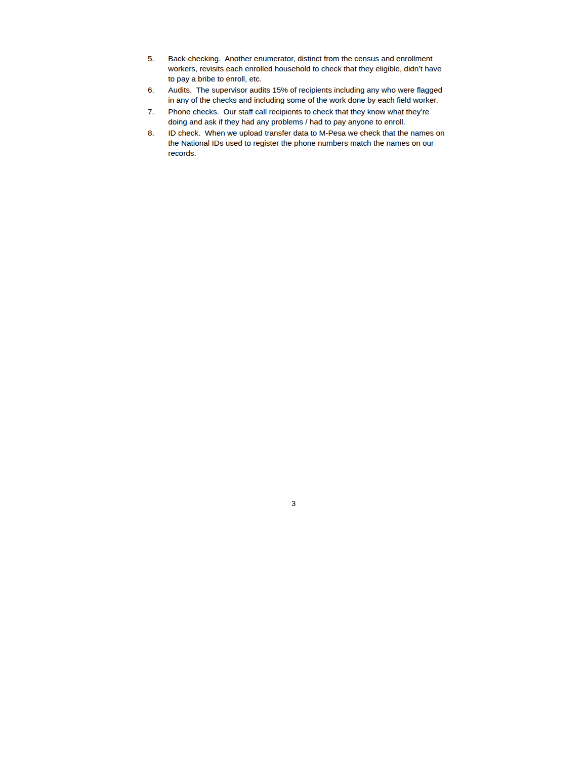5. Back-checking. Another enumerator, distinct from the census and enrollment workers, revisits each enrolled household to check that they eligible, didn’t have to pay a bribe to enroll, etc.
6. Audits. The supervisor audits 15% of recipients including any who were flagged in any of the checks and including some of the work done by each field worker.
7. Phone checks. Our staff call recipients to check that they know what they’re doing and ask if they had any problems / had to pay anyone to enroll.
8. ID check. When we upload transfer data to M-Pesa we check that the names on the National IDs used to register the phone numbers match the names on our records.
3